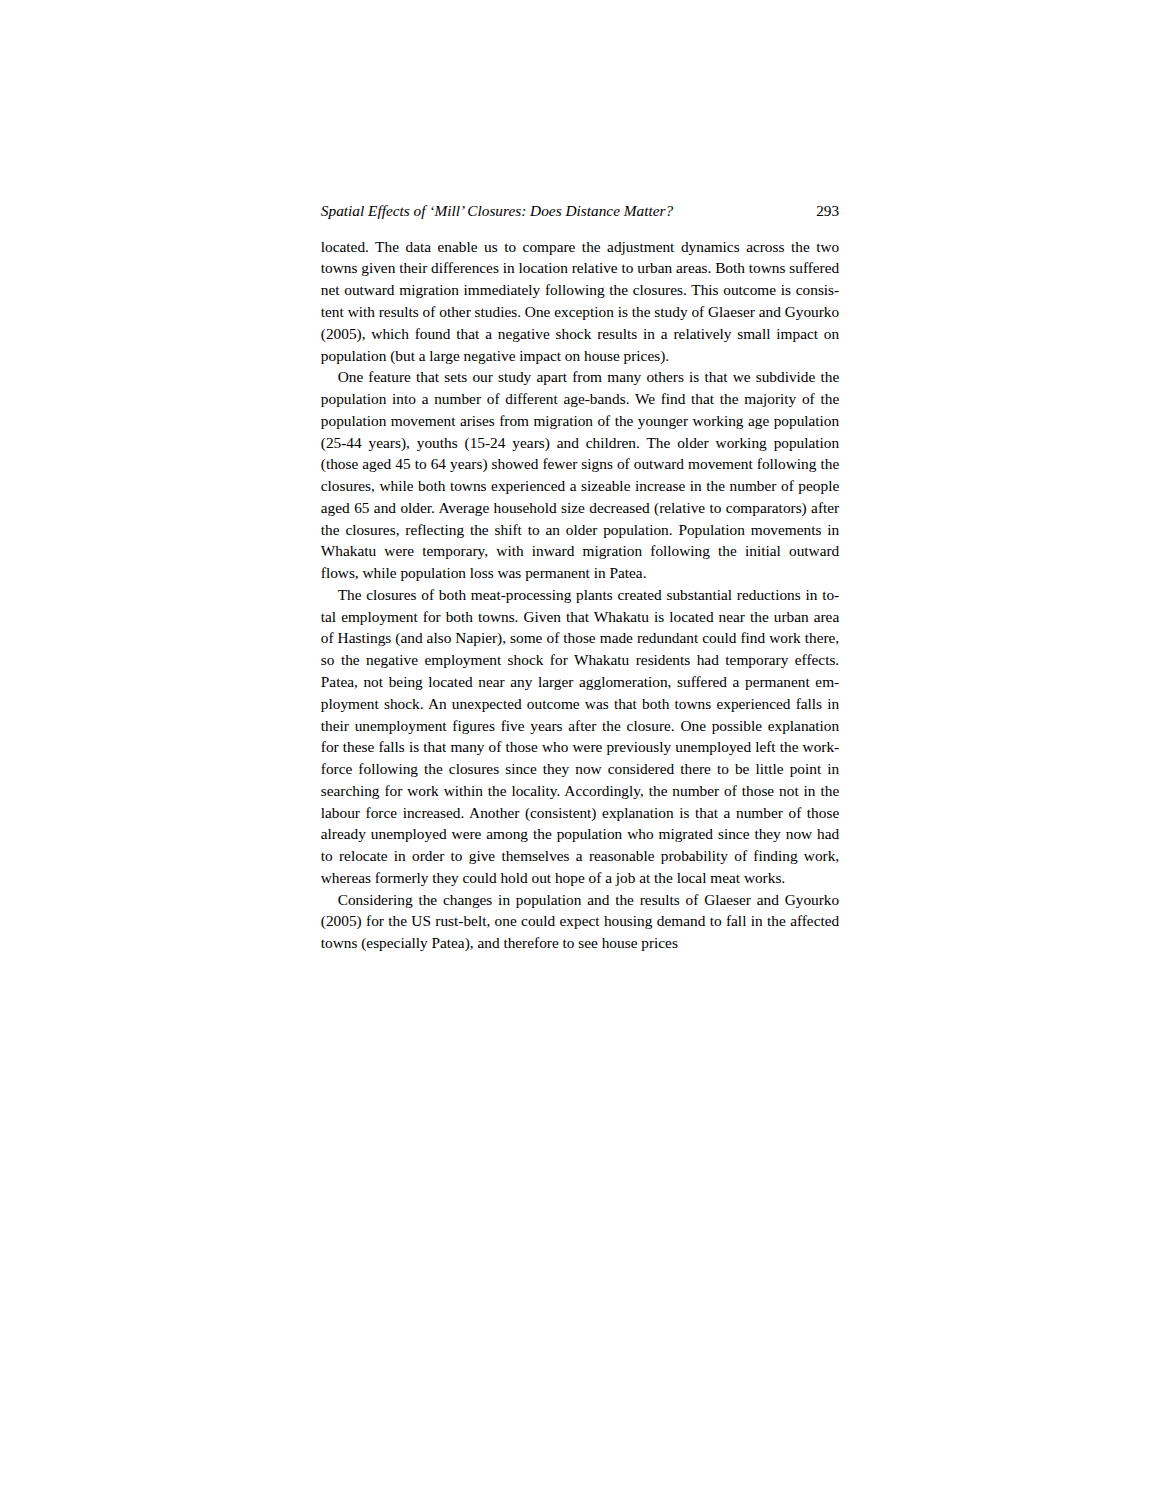Spatial Effects of ‘Mill’ Closures: Does Distance Matter? 293
located. The data enable us to compare the adjustment dynamics across the two towns given their differences in location relative to urban areas. Both towns suffered net outward migration immediately following the closures. This outcome is consistent with results of other studies. One exception is the study of Glaeser and Gyourko (2005), which found that a negative shock results in a relatively small impact on population (but a large negative impact on house prices).
One feature that sets our study apart from many others is that we subdivide the population into a number of different age-bands. We find that the majority of the population movement arises from migration of the younger working age population (25-44 years), youths (15-24 years) and children. The older working population (those aged 45 to 64 years) showed fewer signs of outward movement following the closures, while both towns experienced a sizeable increase in the number of people aged 65 and older. Average household size decreased (relative to comparators) after the closures, reflecting the shift to an older population. Population movements in Whakatu were temporary, with inward migration following the initial outward flows, while population loss was permanent in Patea.
The closures of both meat-processing plants created substantial reductions in total employment for both towns. Given that Whakatu is located near the urban area of Hastings (and also Napier), some of those made redundant could find work there, so the negative employment shock for Whakatu residents had temporary effects. Patea, not being located near any larger agglomeration, suffered a permanent employment shock. An unexpected outcome was that both towns experienced falls in their unemployment figures five years after the closure. One possible explanation for these falls is that many of those who were previously unemployed left the workforce following the closures since they now considered there to be little point in searching for work within the locality. Accordingly, the number of those not in the labour force increased. Another (consistent) explanation is that a number of those already unemployed were among the population who migrated since they now had to relocate in order to give themselves a reasonable probability of finding work, whereas formerly they could hold out hope of a job at the local meat works.
Considering the changes in population and the results of Glaeser and Gyourko (2005) for the US rust-belt, one could expect housing demand to fall in the affected towns (especially Patea), and therefore to see house prices